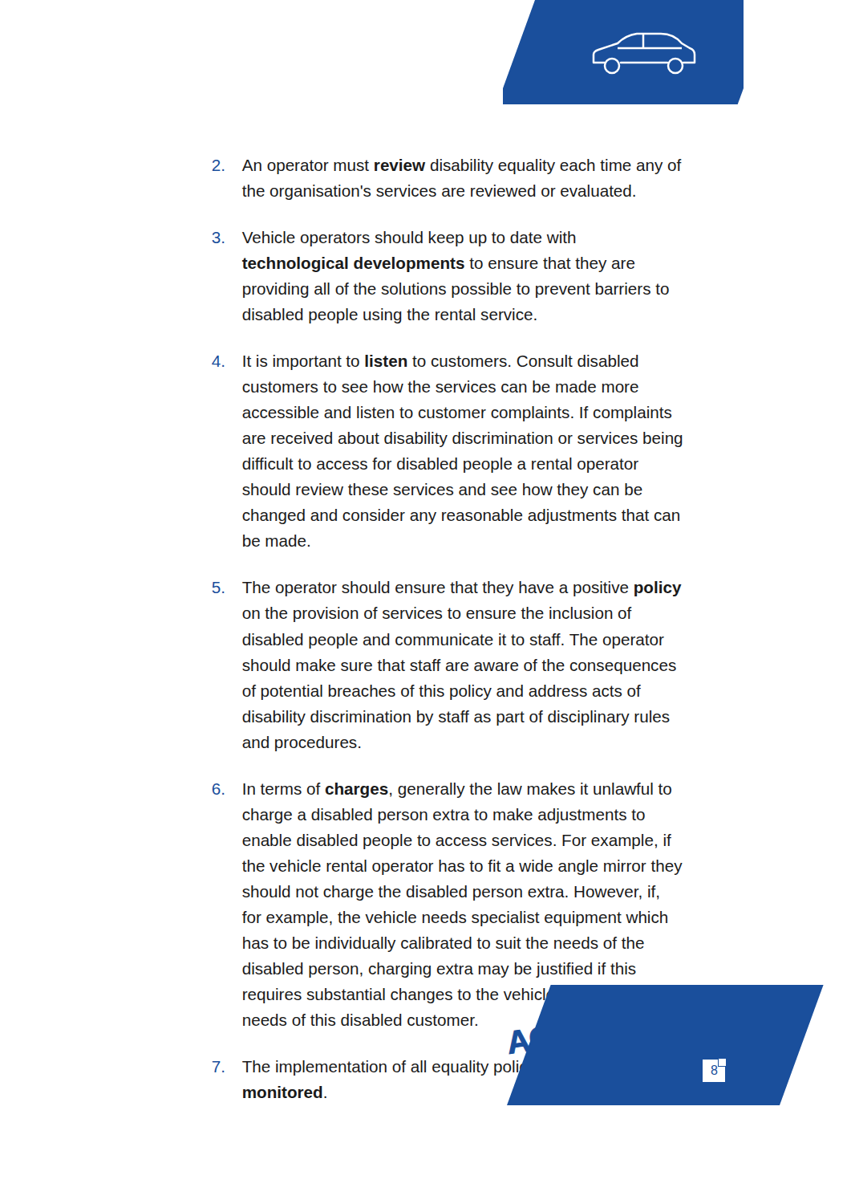2.
An operator must review disability equality each time any of the organisation's services are reviewed or evaluated.
3.
Vehicle operators should keep up to date with technological developments to ensure that they are providing all of the solutions possible to prevent barriers to disabled people using the rental service.
4.
It is important to listen to customers. Consult disabled customers to see how the services can be made more accessible and listen to customer complaints. If complaints are received about disability discrimination or services being difficult to access for disabled people a rental operator should review these services and see how they can be changed and consider any reasonable adjustments that can be made.
5.
The operator should ensure that they have a positive policy on the provision of services to ensure the inclusion of disabled people and communicate it to staff. The operator should make sure that staff are aware of the consequences of potential breaches of this policy and address acts of disability discrimination by staff as part of disciplinary rules and procedures.
6.
In terms of charges, generally the law makes it unlawful to charge a disabled person extra to make adjustments to enable disabled people to access services. For example, if the vehicle rental operator has to fit a wide angle mirror they should not charge the disabled person extra. However, if, for example, the vehicle needs specialist equipment which has to be individually calibrated to suit the needs of the disabled person, charging extra may be justified if this requires substantial changes to the vehicle to meet the needs of this disabled customer.
7.
The implementation of all equality policies should be monitored.
ACCESS
FOR ALL
it's the law
8